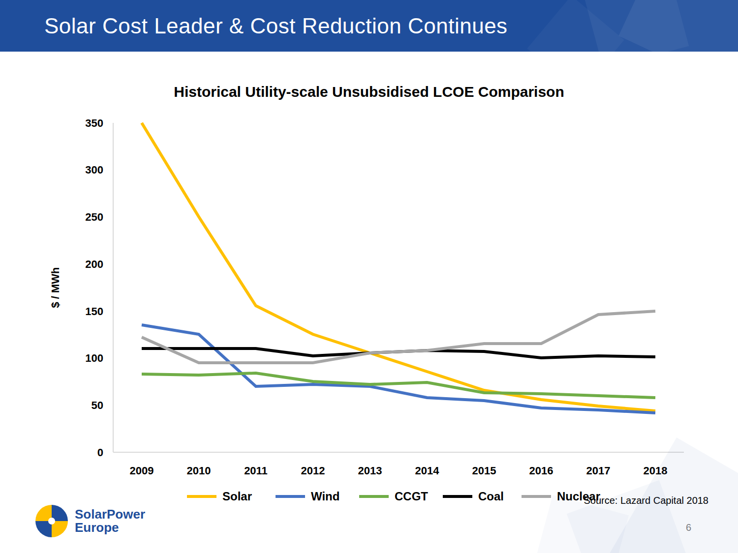Solar Cost Leader & Cost Reduction Continues
Historical Utility-scale Unsubsidised LCOE Comparison
0 50 100 150 200 250 300 350 $ / MWh 2009 2010 2011 2012 2013 2014 2015 2016 2017 2018 Solar Wind CCGT Coal Nuclear
Source: Lazard Capital 2018
6
SolarPower
Europe